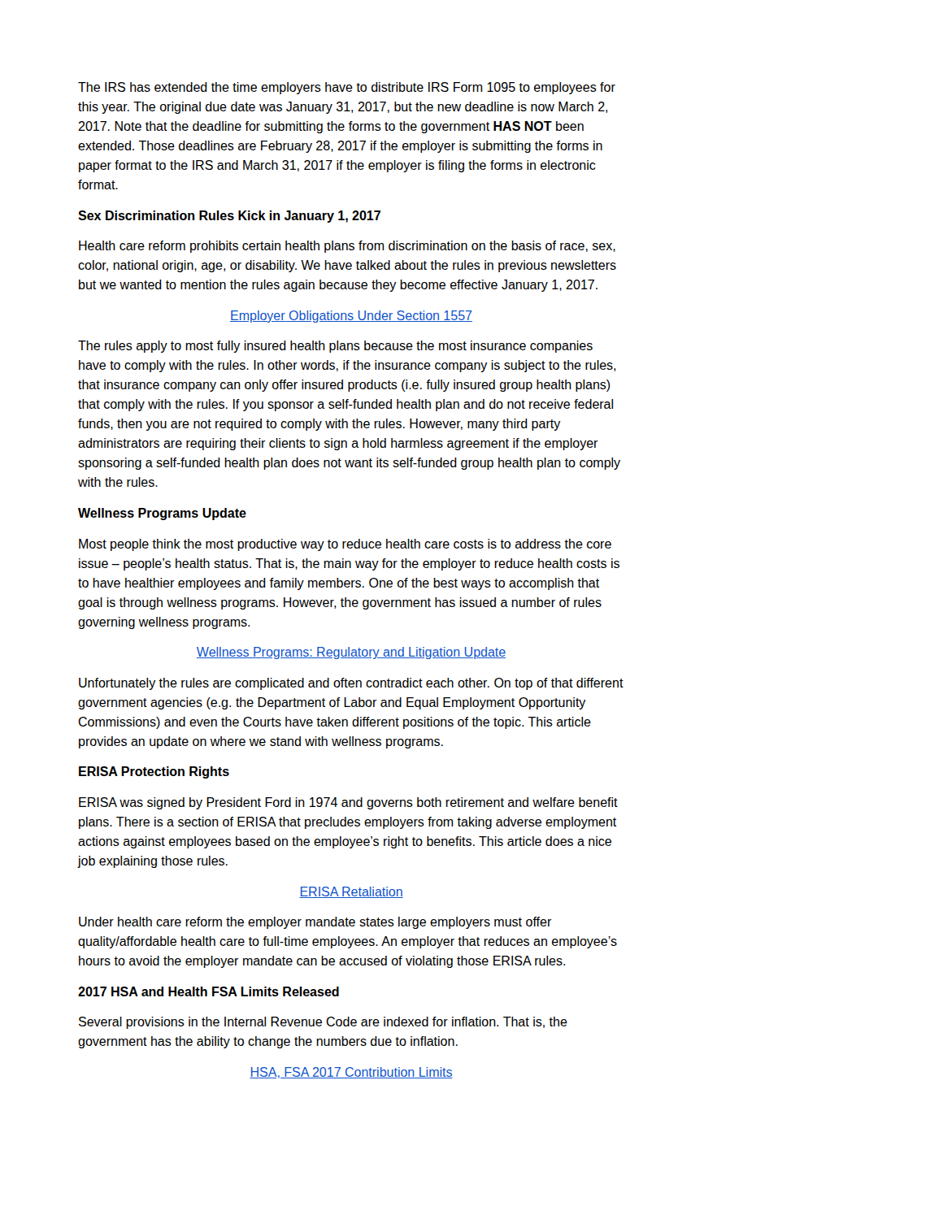The IRS has extended the time employers have to distribute IRS Form 1095 to employees for this year. The original due date was January 31, 2017, but the new deadline is now March 2, 2017. Note that the deadline for submitting the forms to the government HAS NOT been extended. Those deadlines are February 28, 2017 if the employer is submitting the forms in paper format to the IRS and March 31, 2017 if the employer is filing the forms in electronic format.
Sex Discrimination Rules Kick in January 1, 2017
Health care reform prohibits certain health plans from discrimination on the basis of race, sex, color, national origin, age, or disability. We have talked about the rules in previous newsletters but we wanted to mention the rules again because they become effective January 1, 2017.
Employer Obligations Under Section 1557
The rules apply to most fully insured health plans because the most insurance companies have to comply with the rules. In other words, if the insurance company is subject to the rules, that insurance company can only offer insured products (i.e. fully insured group health plans) that comply with the rules. If you sponsor a self-funded health plan and do not receive federal funds, then you are not required to comply with the rules. However, many third party administrators are requiring their clients to sign a hold harmless agreement if the employer sponsoring a self-funded health plan does not want its self-funded group health plan to comply with the rules.
Wellness Programs Update
Most people think the most productive way to reduce health care costs is to address the core issue – people’s health status. That is, the main way for the employer to reduce health costs is to have healthier employees and family members. One of the best ways to accomplish that goal is through wellness programs. However, the government has issued a number of rules governing wellness programs.
Wellness Programs: Regulatory and Litigation Update
Unfortunately the rules are complicated and often contradict each other. On top of that different government agencies (e.g. the Department of Labor and Equal Employment Opportunity Commissions) and even the Courts have taken different positions of the topic. This article provides an update on where we stand with wellness programs.
ERISA Protection Rights
ERISA was signed by President Ford in 1974 and governs both retirement and welfare benefit plans. There is a section of ERISA that precludes employers from taking adverse employment actions against employees based on the employee’s right to benefits. This article does a nice job explaining those rules.
ERISA Retaliation
Under health care reform the employer mandate states large employers must offer quality/affordable health care to full-time employees. An employer that reduces an employee’s hours to avoid the employer mandate can be accused of violating those ERISA rules.
2017 HSA and Health FSA Limits Released
Several provisions in the Internal Revenue Code are indexed for inflation. That is, the government has the ability to change the numbers due to inflation.
HSA, FSA 2017 Contribution Limits